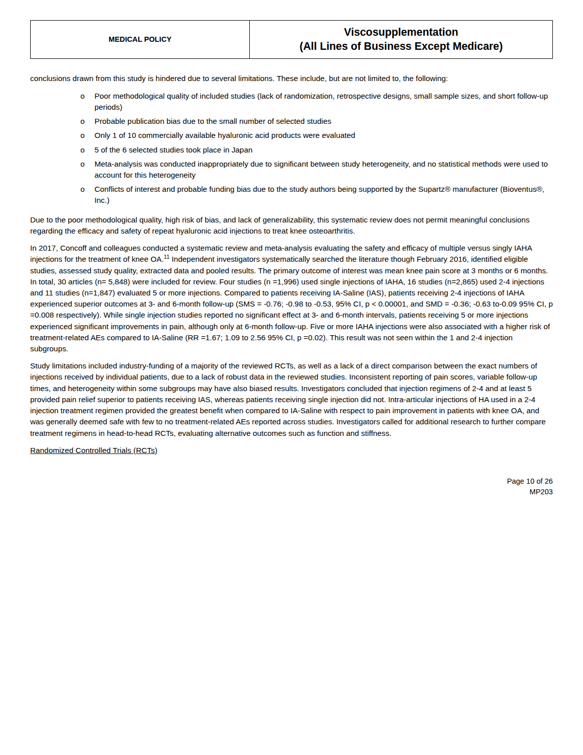| MEDICAL POLICY | Viscosupplementation (All Lines of Business Except Medicare) |
conclusions drawn from this study is hindered due to several limitations. These include, but are not limited to, the following:
Poor methodological quality of included studies (lack of randomization, retrospective designs, small sample sizes, and short follow-up periods)
Probable publication bias due to the small number of selected studies
Only 1 of 10 commercially available hyaluronic acid products were evaluated
5 of the 6 selected studies took place in Japan
Meta-analysis was conducted inappropriately due to significant between study heterogeneity, and no statistical methods were used to account for this heterogeneity
Conflicts of interest and probable funding bias due to the study authors being supported by the Supartz® manufacturer (Bioventus®, Inc.)
Due to the poor methodological quality, high risk of bias, and lack of generalizability, this systematic review does not permit meaningful conclusions regarding the efficacy and safety of repeat hyaluronic acid injections to treat knee osteoarthritis.
In 2017, Concoff and colleagues conducted a systematic review and meta-analysis evaluating the safety and efficacy of multiple versus singly IAHA injections for the treatment of knee OA.11 Independent investigators systematically searched the literature though February 2016, identified eligible studies, assessed study quality, extracted data and pooled results. The primary outcome of interest was mean knee pain score at 3 months or 6 months. In total, 30 articles (n= 5,848) were included for review. Four studies (n =1,996) used single injections of IAHA, 16 studies (n=2,865) used 2-4 injections and 11 studies (n=1,847) evaluated 5 or more injections. Compared to patients receiving IA-Saline (IAS), patients receiving 2-4 injections of IAHA experienced superior outcomes at 3- and 6-month follow-up (SMS = -0.76; -0.98 to -0.53, 95% CI, p < 0.00001, and SMD = -0.36; -0.63 to-0.09 95% CI, p =0.008 respectively). While single injection studies reported no significant effect at 3- and 6-month intervals, patients receiving 5 or more injections experienced significant improvements in pain, although only at 6-month follow-up. Five or more IAHA injections were also associated with a higher risk of treatment-related AEs compared to IA-Saline (RR =1.67; 1.09 to 2.56 95% CI, p =0.02). This result was not seen within the 1 and 2-4 injection subgroups.
Study limitations included industry-funding of a majority of the reviewed RCTs, as well as a lack of a direct comparison between the exact numbers of injections received by individual patients, due to a lack of robust data in the reviewed studies. Inconsistent reporting of pain scores, variable follow-up times, and heterogeneity within some subgroups may have also biased results. Investigators concluded that injection regimens of 2-4 and at least 5 provided pain relief superior to patients receiving IAS, whereas patients receiving single injection did not. Intra-articular injections of HA used in a 2-4 injection treatment regimen provided the greatest benefit when compared to IA-Saline with respect to pain improvement in patients with knee OA, and was generally deemed safe with few to no treatment-related AEs reported across studies. Investigators called for additional research to further compare treatment regimens in head-to-head RCTs, evaluating alternative outcomes such as function and stiffness.
Randomized Controlled Trials (RCTs)
Page 10 of 26
MP203